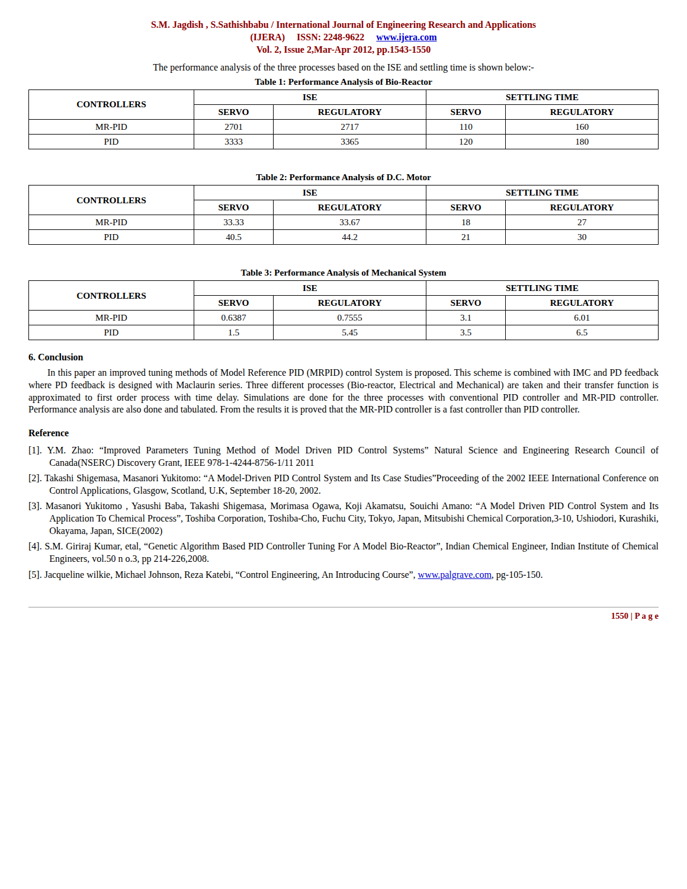S.M. Jagdish , S.Sathishbabu / International Journal of Engineering Research and Applications
(IJERA) ISSN: 2248-9622 www.ijera.com
Vol. 2, Issue 2,Mar-Apr 2012, pp.1543-1550
The performance analysis of the three processes based on the ISE and settling time is shown below:-
Table 1: Performance Analysis of Bio-Reactor
| CONTROLLERS | ISE | SETTLING TIME |
| --- | --- | --- |
| SERVO | REGULATORY | SERVO | REGULATORY |
| MR-PID | 2701 | 2717 | 110 | 160 |
| PID | 3333 | 3365 | 120 | 180 |
Table 2: Performance Analysis of D.C. Motor
| CONTROLLERS | ISE | SETTLING TIME |
| --- | --- | --- |
| SERVO | REGULATORY | SERVO | REGULATORY |
| MR-PID | 33.33 | 33.67 | 18 | 27 |
| PID | 40.5 | 44.2 | 21 | 30 |
Table 3: Performance Analysis of Mechanical System
| CONTROLLERS | ISE | SETTLING TIME |
| --- | --- | --- |
| SERVO | REGULATORY | SERVO | REGULATORY |
| MR-PID | 0.6387 | 0.7555 | 3.1 | 6.01 |
| PID | 1.5 | 5.45 | 3.5 | 6.5 |
6. Conclusion
In this paper an improved tuning methods of Model Reference PID (MRPID) control System is proposed. This scheme is combined with IMC and PD feedback where PD feedback is designed with Maclaurin series. Three different processes (Bio-reactor, Electrical and Mechanical) are taken and their transfer function is approximated to first order process with time delay. Simulations are done for the three processes with conventional PID controller and MR-PID controller. Performance analysis are also done and tabulated. From the results it is proved that the MR-PID controller is a fast controller than PID controller.
Reference
[1]. Y.M. Zhao: “Improved Parameters Tuning Method of Model Driven PID Control Systems” Natural Science and Engineering Research Council of Canada(NSERC) Discovery Grant, IEEE 978-1-4244-8756-1/11 2011
[2]. Takashi Shigemasa, Masanori Yukitomo: “A Model-Driven PID Control System and Its Case Studies”Proceeding of the 2002 IEEE International Conference on Control Applications, Glasgow, Scotland, U.K, September 18-20, 2002.
[3]. Masanori Yukitomo , Yasushi Baba, Takashi Shigemasa, Morimasa Ogawa, Koji Akamatsu, Souichi Amano: “A Model Driven PID Control System and Its Application To Chemical Process”, Toshiba Corporation, Toshiba-Cho, Fuchu City, Tokyo, Japan, Mitsubishi Chemical Corporation,3-10, Ushiodori, Kurashiki, Okayama, Japan, SICE(2002)
[4]. S.M. Giriraj Kumar, etal, “Genetic Algorithm Based PID Controller Tuning For A Model Bio-Reactor”, Indian Chemical Engineer, Indian Institute of Chemical Engineers, vol.50 n o.3, pp 214-226,2008.
[5]. Jacqueline wilkie, Michael Johnson, Reza Katebi, “Control Engineering, An Introducing Course”, www.palgrave.com, pg-105-150.
1550 | P a g e